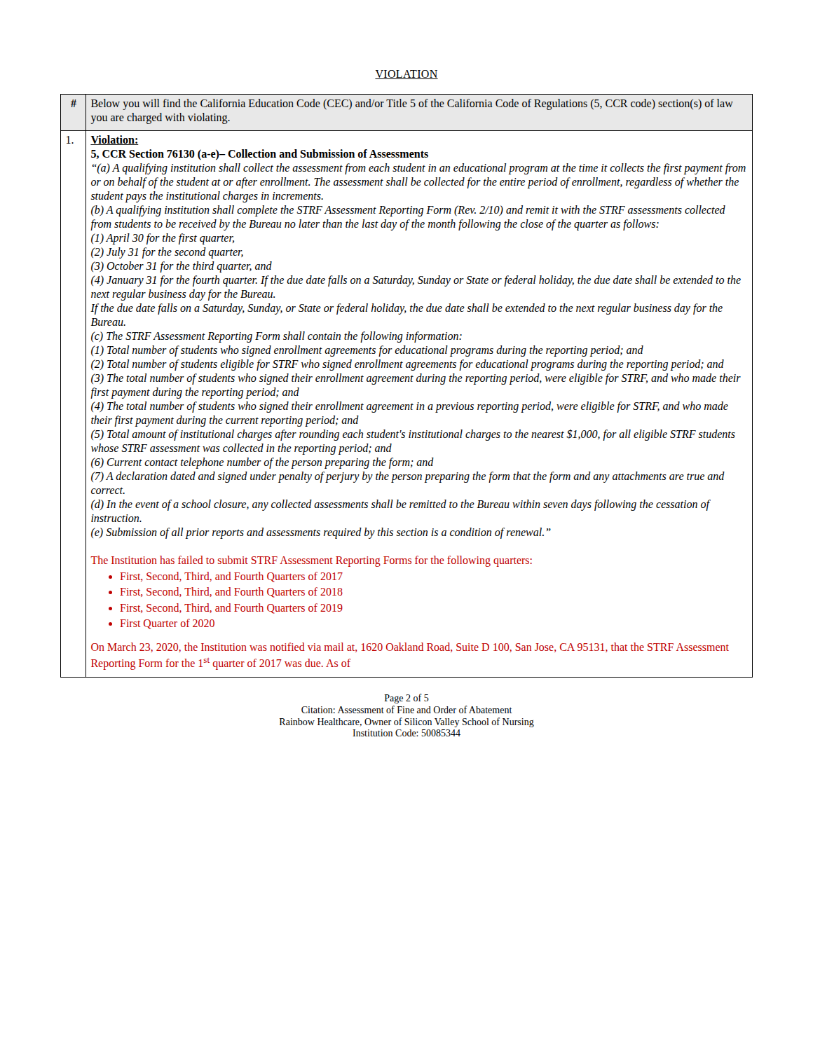VIOLATION
| # | Below you will find the California Education Code (CEC) and/or Title 5 of the California Code of Regulations (5, CCR code) section(s) of law you are charged with violating. |
| 1. | Violation: 5, CCR Section 76130 (a-e)– Collection and Submission of Assessments “(a) A qualifying institution shall collect the assessment from each student in an educational program at the time it collects the first payment from or on behalf of the student at or after enrollment. The assessment shall be collected for the entire period of enrollment, regardless of whether the student pays the institutional charges in increments. (b) A qualifying institution shall complete the STRF Assessment Reporting Form (Rev. 2/10) and remit it with the STRF assessments collected from students to be received by the Bureau no later than the last day of the month following the close of the quarter as follows: (1) April 30 for the first quarter, (2) July 31 for the second quarter, (3) October 31 for the third quarter, and (4) January 31 for the fourth quarter. If the due date falls on a Saturday, Sunday or State or federal holiday, the due date shall be extended to the next regular business day for the Bureau. If the due date falls on a Saturday, Sunday, or State or federal holiday, the due date shall be extended to the next regular business day for the Bureau. (c) The STRF Assessment Reporting Form shall contain the following information: (1) Total number of students who signed enrollment agreements for educational programs during the reporting period; and (2) Total number of students eligible for STRF who signed enrollment agreements for educational programs during the reporting period; and (3) The total number of students who signed their enrollment agreement during the reporting period, were eligible for STRF, and who made their first payment during the reporting period; and (4) The total number of students who signed their enrollment agreement in a previous reporting period, were eligible for STRF, and who made their first payment during the current reporting period; and (5) Total amount of institutional charges after rounding each student's institutional charges to the nearest $1,000, for all eligible STRF students whose STRF assessment was collected in the reporting period; and (6) Current contact telephone number of the person preparing the form; and (7) A declaration dated and signed under penalty of perjury by the person preparing the form that the form and any attachments are true and correct. (d) In the event of a school closure, any collected assessments shall be remitted to the Bureau within seven days following the cessation of instruction. (e) Submission of all prior reports and assessments required by this section is a condition of renewal.” The Institution has failed to submit STRF Assessment Reporting Forms for the following quarters: First, Second, Third, and Fourth Quarters of 2017 First, Second, Third, and Fourth Quarters of 2018 First, Second, Third, and Fourth Quarters of 2019 First Quarter of 2020 On March 23, 2020, the Institution was notified via mail at, 1620 Oakland Road, Suite D 100, San Jose, CA 95131, that the STRF Assessment Reporting Form for the 1 st quarter of 2017 was due. As of |
Page 2 of 5
Citation: Assessment of Fine and Order of Abatement
Rainbow Healthcare, Owner of Silicon Valley School of Nursing
Institution Code: 50085344